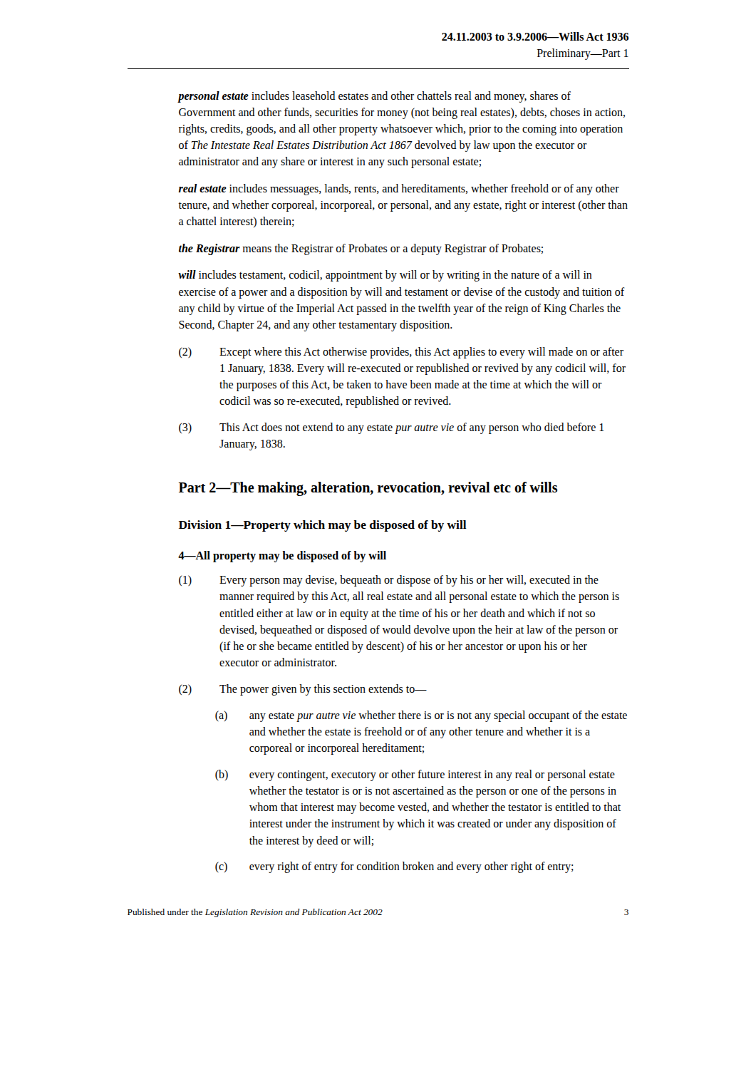24.11.2003 to 3.9.2006—Wills Act 1936
Preliminary—Part 1
personal estate includes leasehold estates and other chattels real and money, shares of Government and other funds, securities for money (not being real estates), debts, choses in action, rights, credits, goods, and all other property whatsoever which, prior to the coming into operation of The Intestate Real Estates Distribution Act 1867 devolved by law upon the executor or administrator and any share or interest in any such personal estate;
real estate includes messuages, lands, rents, and hereditaments, whether freehold or of any other tenure, and whether corporeal, incorporeal, or personal, and any estate, right or interest (other than a chattel interest) therein;
the Registrar means the Registrar of Probates or a deputy Registrar of Probates;
will includes testament, codicil, appointment by will or by writing in the nature of a will in exercise of a power and a disposition by will and testament or devise of the custody and tuition of any child by virtue of the Imperial Act passed in the twelfth year of the reign of King Charles the Second, Chapter 24, and any other testamentary disposition.
(2)
Except where this Act otherwise provides, this Act applies to every will made on or after 1 January, 1838. Every will re-executed or republished or revived by any codicil will, for the purposes of this Act, be taken to have been made at the time at which the will or codicil was so re-executed, republished or revived.
(3)
This Act does not extend to any estate pur autre vie of any person who died before 1 January, 1838.
Part 2—The making, alteration, revocation, revival etc of wills
Division 1—Property which may be disposed of by will
4—All property may be disposed of by will
(1)
Every person may devise, bequeath or dispose of by his or her will, executed in the manner required by this Act, all real estate and all personal estate to which the person is entitled either at law or in equity at the time of his or her death and which if not so devised, bequeathed or disposed of would devolve upon the heir at law of the person or (if he or she became entitled by descent) of his or her ancestor or upon his or her executor or administrator.
(2)
The power given by this section extends to—
(a)
any estate pur autre vie whether there is or is not any special occupant of the estate and whether the estate is freehold or of any other tenure and whether it is a corporeal or incorporeal hereditament;
(b)
every contingent, executory or other future interest in any real or personal estate whether the testator is or is not ascertained as the person or one of the persons in whom that interest may become vested, and whether the testator is entitled to that interest under the instrument by which it was created or under any disposition of the interest by deed or will;
(c)
every right of entry for condition broken and every other right of entry;
Published under the Legislation Revision and Publication Act 2002
3